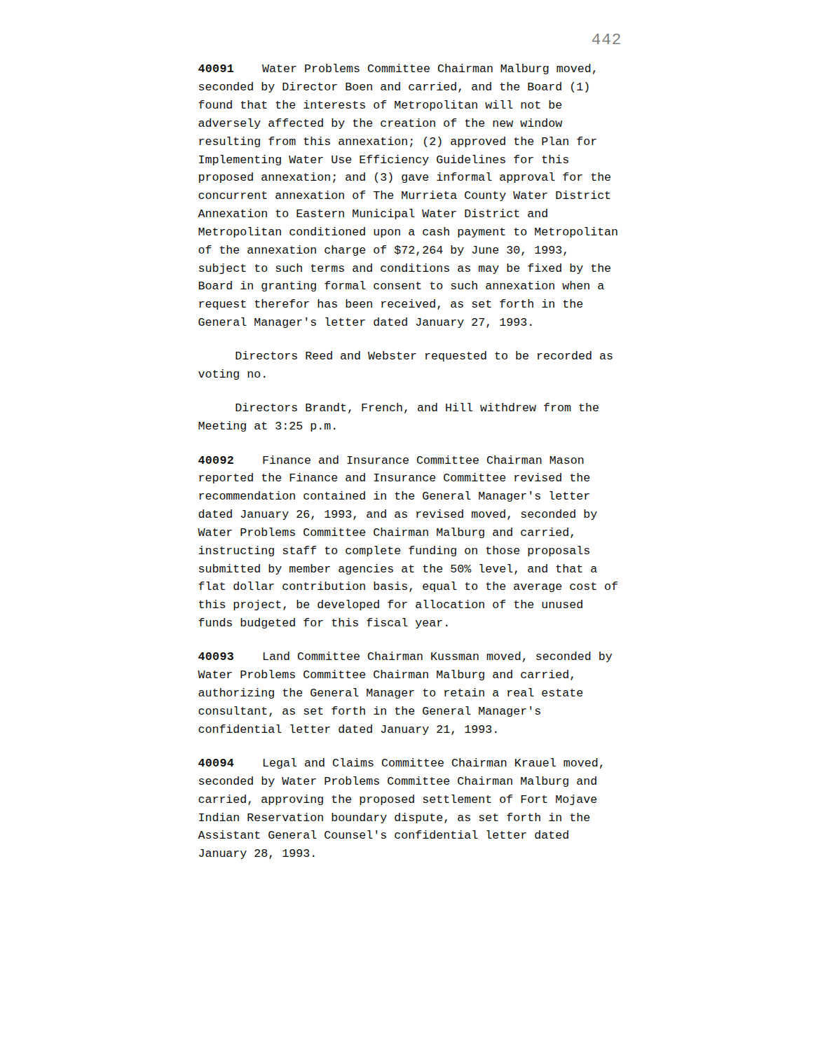442
40091 Water Problems Committee Chairman Malburg moved, seconded by Director Boen and carried, and the Board (1) found that the interests of Metropolitan will not be adversely affected by the creation of the new window resulting from this annexation; (2) approved the Plan for Implementing Water Use Efficiency Guidelines for this proposed annexation; and (3) gave informal approval for the concurrent annexation of The Murrieta County Water District Annexation to Eastern Municipal Water District and Metropolitan conditioned upon a cash payment to Metropolitan of the annexation charge of $72,264 by June 30, 1993, subject to such terms and conditions as may be fixed by the Board in granting formal consent to such annexation when a request therefor has been received, as set forth in the General Manager's letter dated January 27, 1993.
Directors Reed and Webster requested to be recorded as voting no.
Directors Brandt, French, and Hill withdrew from the Meeting at 3:25 p.m.
40092 Finance and Insurance Committee Chairman Mason reported the Finance and Insurance Committee revised the recommendation contained in the General Manager's letter dated January 26, 1993, and as revised moved, seconded by Water Problems Committee Chairman Malburg and carried, instructing staff to complete funding on those proposals submitted by member agencies at the 50% level, and that a flat dollar contribution basis, equal to the average cost of this project, be developed for allocation of the unused funds budgeted for this fiscal year.
40093 Land Committee Chairman Kussman moved, seconded by Water Problems Committee Chairman Malburg and carried, authorizing the General Manager to retain a real estate consultant, as set forth in the General Manager's confidential letter dated January 21, 1993.
40094 Legal and Claims Committee Chairman Krauel moved, seconded by Water Problems Committee Chairman Malburg and carried, approving the proposed settlement of Fort Mojave Indian Reservation boundary dispute, as set forth in the Assistant General Counsel's confidential letter dated January 28, 1993.